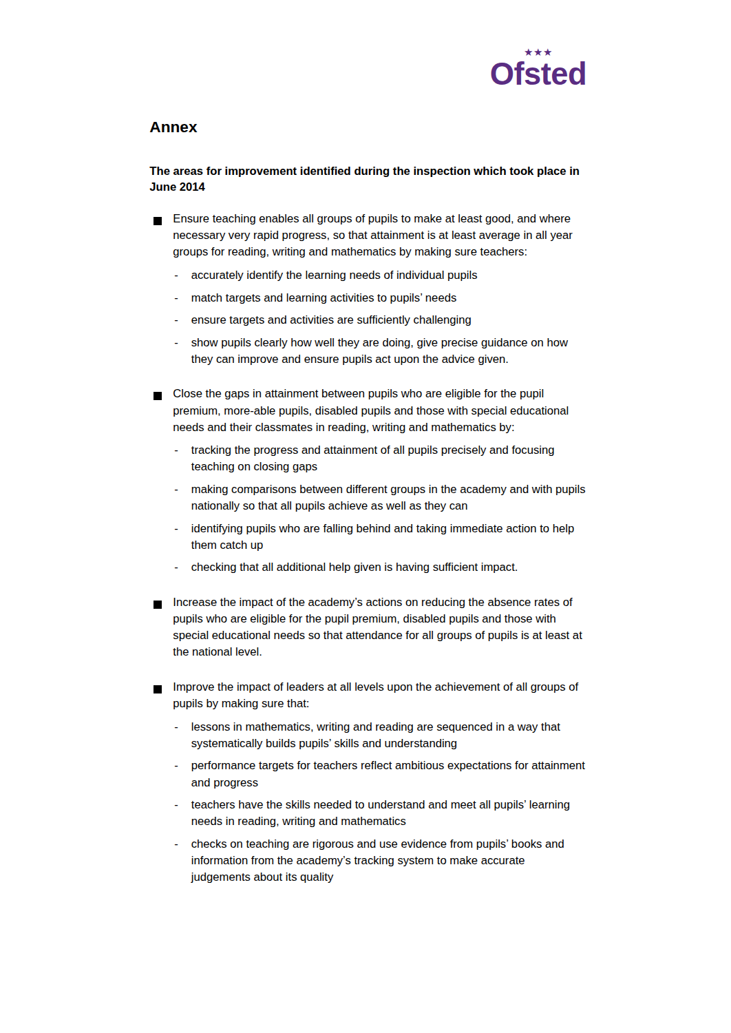★★★
Ofsted
Annex
The areas for improvement identified during the inspection which took place in June 2014
Ensure teaching enables all groups of pupils to make at least good, and where necessary very rapid progress, so that attainment is at least average in all year groups for reading, writing and mathematics by making sure teachers:
accurately identify the learning needs of individual pupils
match targets and learning activities to pupils’ needs
ensure targets and activities are sufficiently challenging
show pupils clearly how well they are doing, give precise guidance on how they can improve and ensure pupils act upon the advice given.
Close the gaps in attainment between pupils who are eligible for the pupil premium, more-able pupils, disabled pupils and those with special educational needs and their classmates in reading, writing and mathematics by:
tracking the progress and attainment of all pupils precisely and focusing teaching on closing gaps
making comparisons between different groups in the academy and with pupils nationally so that all pupils achieve as well as they can
identifying pupils who are falling behind and taking immediate action to help them catch up
checking that all additional help given is having sufficient impact.
Increase the impact of the academy’s actions on reducing the absence rates of pupils who are eligible for the pupil premium, disabled pupils and those with special educational needs so that attendance for all groups of pupils is at least at the national level.
Improve the impact of leaders at all levels upon the achievement of all groups of pupils by making sure that:
lessons in mathematics, writing and reading are sequenced in a way that systematically builds pupils’ skills and understanding
performance targets for teachers reflect ambitious expectations for attainment and progress
teachers have the skills needed to understand and meet all pupils’ learning needs in reading, writing and mathematics
checks on teaching are rigorous and use evidence from pupils’ books and information from the academy’s tracking system to make accurate judgements about its quality